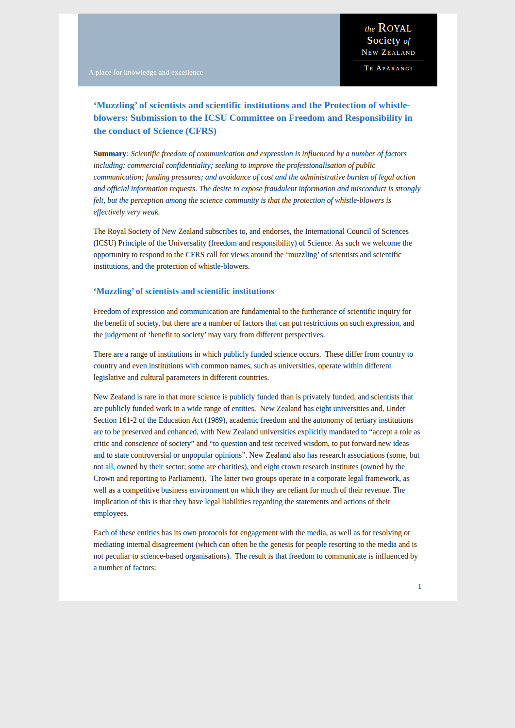A place for knowledge and excellence
the Royal
Society of
New Zealand
Te Apārangi
‘Muzzling’ of scientists and scientific institutions and the Protection of whistle-blowers: Submission to the ICSU Committee on Freedom and Responsibility in the conduct of Science (CFRS)
Summary: Scientific freedom of communication and expression is influenced by a number of factors including: commercial confidentiality; seeking to improve the professionalisation of public communication; funding pressures; and avoidance of cost and the administrative burden of legal action and official information requests. The desire to expose fraudulent information and misconduct is strongly felt, but the perception among the science community is that the protection of whistle-blowers is effectively very weak.
The Royal Society of New Zealand subscribes to, and endorses, the International Council of Sciences (ICSU) Principle of the Universality (freedom and responsibility) of Science. As such we welcome the opportunity to respond to the CFRS call for views around the ‘muzzling’ of scientists and scientific institutions, and the protection of whistle-blowers.
‘Muzzling’ of scientists and scientific institutions
Freedom of expression and communication are fundamental to the furtherance of scientific inquiry for the benefit of society, but there are a number of factors that can put restrictions on such expression, and the judgement of ‘benefit to society’ may vary from different perspectives.
There are a range of institutions in which publicly funded science occurs. These differ from country to country and even institutions with common names, such as universities, operate within different legislative and cultural parameters in different countries.
New Zealand is rare in that more science is publicly funded than is privately funded, and scientists that are publicly funded work in a wide range of entities. New Zealand has eight universities and, Under Section 161-2 of the Education Act (1989), academic freedom and the autonomy of tertiary institutions are to be preserved and enhanced, with New Zealand universities explicitly mandated to “accept a role as critic and conscience of society” and “to question and test received wisdom, to put forward new ideas and to state controversial or unpopular opinions”. New Zealand also has research associations (some, but not all, owned by their sector; some are charities), and eight crown research institutes (owned by the Crown and reporting to Parliament). The latter two groups operate in a corporate legal framework, as well as a competitive business environment on which they are reliant for much of their revenue. The implication of this is that they have legal liabilities regarding the statements and actions of their employees.
Each of these entities has its own protocols for engagement with the media, as well as for resolving or mediating internal disagreement (which can often be the genesis for people resorting to the media and is not peculiar to science-based organisations). The result is that freedom to communicate is influenced by a number of factors:
1